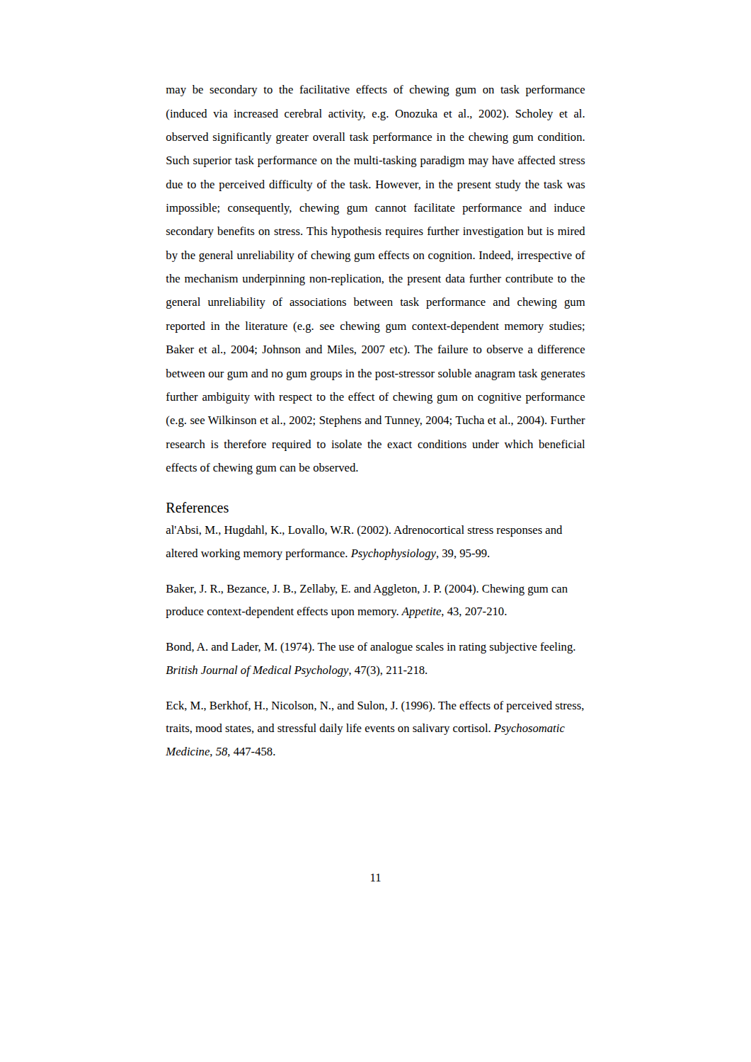may be secondary to the facilitative effects of chewing gum on task performance (induced via increased cerebral activity, e.g. Onozuka et al., 2002). Scholey et al. observed significantly greater overall task performance in the chewing gum condition. Such superior task performance on the multi-tasking paradigm may have affected stress due to the perceived difficulty of the task. However, in the present study the task was impossible; consequently, chewing gum cannot facilitate performance and induce secondary benefits on stress. This hypothesis requires further investigation but is mired by the general unreliability of chewing gum effects on cognition. Indeed, irrespective of the mechanism underpinning non-replication, the present data further contribute to the general unreliability of associations between task performance and chewing gum reported in the literature (e.g. see chewing gum context-dependent memory studies; Baker et al., 2004; Johnson and Miles, 2007 etc). The failure to observe a difference between our gum and no gum groups in the post-stressor soluble anagram task generates further ambiguity with respect to the effect of chewing gum on cognitive performance (e.g. see Wilkinson et al., 2002; Stephens and Tunney, 2004; Tucha et al., 2004). Further research is therefore required to isolate the exact conditions under which beneficial effects of chewing gum can be observed.
References
al'Absi, M., Hugdahl, K., Lovallo, W.R. (2002). Adrenocortical stress responses and altered working memory performance. Psychophysiology, 39, 95-99.
Baker, J. R., Bezance, J. B., Zellaby, E. and Aggleton, J. P. (2004). Chewing gum can produce context-dependent effects upon memory. Appetite, 43, 207-210.
Bond, A. and Lader, M. (1974). The use of analogue scales in rating subjective feeling. British Journal of Medical Psychology, 47(3), 211-218.
Eck, M., Berkhof, H., Nicolson, N., and Sulon, J. (1996). The effects of perceived stress, traits, mood states, and stressful daily life events on salivary cortisol. Psychosomatic Medicine, 58, 447-458.
11